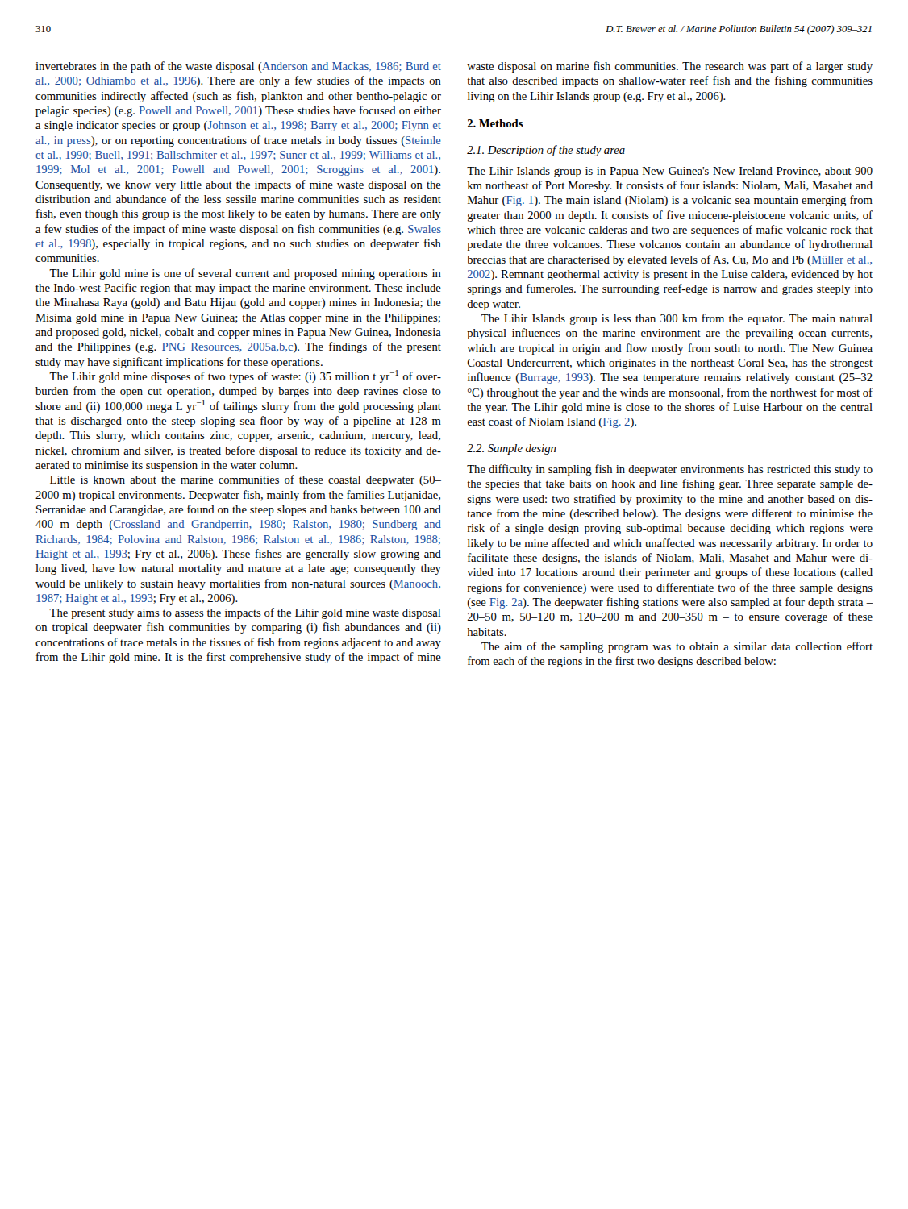310 D.T. Brewer et al. / Marine Pollution Bulletin 54 (2007) 309–321
invertebrates in the path of the waste disposal (Anderson and Mackas, 1986; Burd et al., 2000; Odhiambo et al., 1996). There are only a few studies of the impacts on communities indirectly affected (such as fish, plankton and other bentho-pelagic or pelagic species) (e.g. Powell and Powell, 2001) These studies have focused on either a single indicator species or group (Johnson et al., 1998; Barry et al., 2000; Flynn et al., in press), or on reporting concentrations of trace metals in body tissues (Steimle et al., 1990; Buell, 1991; Ballschmiter et al., 1997; Suner et al., 1999; Williams et al., 1999; Mol et al., 2001; Powell and Powell, 2001; Scroggins et al., 2001). Consequently, we know very little about the impacts of mine waste disposal on the distribution and abundance of the less sessile marine communities such as resident fish, even though this group is the most likely to be eaten by humans. There are only a few studies of the impact of mine waste disposal on fish communities (e.g. Swales et al., 1998), especially in tropical regions, and no such studies on deepwater fish communities.
The Lihir gold mine is one of several current and proposed mining operations in the Indo-west Pacific region that may impact the marine environment. These include the Minahasa Raya (gold) and Batu Hijau (gold and copper) mines in Indonesia; the Misima gold mine in Papua New Guinea; the Atlas copper mine in the Philippines; and proposed gold, nickel, cobalt and copper mines in Papua New Guinea, Indonesia and the Philippines (e.g. PNG Resources, 2005a,b,c). The findings of the present study may have significant implications for these operations.
The Lihir gold mine disposes of two types of waste: (i) 35 million t yr−1 of overburden from the open cut operation, dumped by barges into deep ravines close to shore and (ii) 100,000 mega L yr−1 of tailings slurry from the gold processing plant that is discharged onto the steep sloping sea floor by way of a pipeline at 128 m depth. This slurry, which contains zinc, copper, arsenic, cadmium, mercury, lead, nickel, chromium and silver, is treated before disposal to reduce its toxicity and de-aerated to minimise its suspension in the water column.
Little is known about the marine communities of these coastal deepwater (50–2000 m) tropical environments. Deepwater fish, mainly from the families Lutjanidae, Serranidae and Carangidae, are found on the steep slopes and banks between 100 and 400 m depth (Crossland and Grandperrin, 1980; Ralston, 1980; Sundberg and Richards, 1984; Polovina and Ralston, 1986; Ralston et al., 1986; Ralston, 1988; Haight et al., 1993; Fry et al., 2006). These fishes are generally slow growing and long lived, have low natural mortality and mature at a late age; consequently they would be unlikely to sustain heavy mortalities from non-natural sources (Manooch, 1987; Haight et al., 1993; Fry et al., 2006).
The present study aims to assess the impacts of the Lihir gold mine waste disposal on tropical deepwater fish communities by comparing (i) fish abundances and (ii) concentrations of trace metals in the tissues of fish from regions adjacent to and away from the Lihir gold mine. It is the first comprehensive study of the impact of mine waste disposal on marine fish communities. The research was part of a larger study that also described impacts on shallow-water reef fish and the fishing communities living on the Lihir Islands group (e.g. Fry et al., 2006).
2. Methods
2.1. Description of the study area
The Lihir Islands group is in Papua New Guinea's New Ireland Province, about 900 km northeast of Port Moresby. It consists of four islands: Niolam, Mali, Masahet and Mahur (Fig. 1). The main island (Niolam) is a volcanic sea mountain emerging from greater than 2000 m depth. It consists of five miocene-pleistocene volcanic units, of which three are volcanic calderas and two are sequences of mafic volcanic rock that predate the three volcanoes. These volcanos contain an abundance of hydrothermal breccias that are characterised by elevated levels of As, Cu, Mo and Pb (Müller et al., 2002). Remnant geothermal activity is present in the Luise caldera, evidenced by hot springs and fumeroles. The surrounding reef-edge is narrow and grades steeply into deep water.
The Lihir Islands group is less than 300 km from the equator. The main natural physical influences on the marine environment are the prevailing ocean currents, which are tropical in origin and flow mostly from south to north. The New Guinea Coastal Undercurrent, which originates in the northeast Coral Sea, has the strongest influence (Burrage, 1993). The sea temperature remains relatively constant (25–32 °C) throughout the year and the winds are monsoonal, from the northwest for most of the year. The Lihir gold mine is close to the shores of Luise Harbour on the central east coast of Niolam Island (Fig. 2).
2.2. Sample design
The difficulty in sampling fish in deepwater environments has restricted this study to the species that take baits on hook and line fishing gear. Three separate sample designs were used: two stratified by proximity to the mine and another based on distance from the mine (described below). The designs were different to minimise the risk of a single design proving sub-optimal because deciding which regions were likely to be mine affected and which unaffected was necessarily arbitrary. In order to facilitate these designs, the islands of Niolam, Mali, Masahet and Mahur were divided into 17 locations around their perimeter and groups of these locations (called regions for convenience) were used to differentiate two of the three sample designs (see Fig. 2a). The deepwater fishing stations were also sampled at four depth strata – 20–50 m, 50–120 m, 120–200 m and 200–350 m – to ensure coverage of these habitats.
The aim of the sampling program was to obtain a similar data collection effort from each of the regions in the first two designs described below: